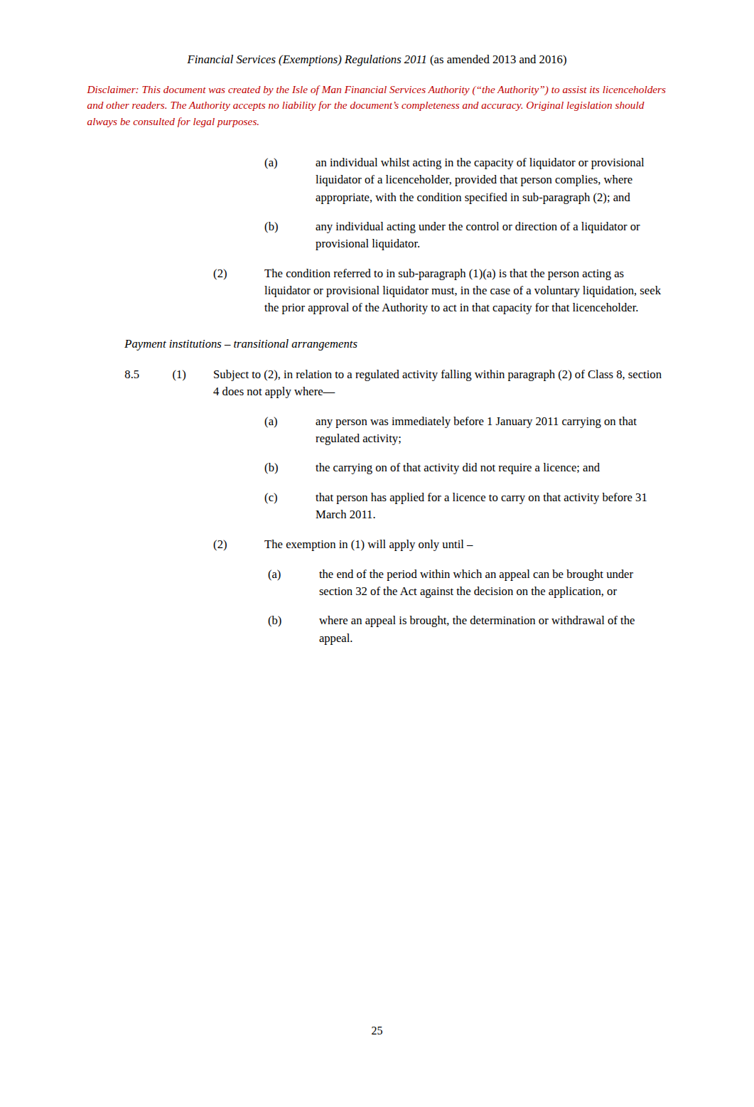Financial Services (Exemptions) Regulations 2011 (as amended 2013 and 2016)
Disclaimer: This document was created by the Isle of Man Financial Services Authority (“the Authority”) to assist its licenceholders and other readers. The Authority accepts no liability for the document’s completeness and accuracy. Original legislation should always be consulted for legal purposes.
(a) an individual whilst acting in the capacity of liquidator or provisional liquidator of a licenceholder, provided that person complies, where appropriate, with the condition specified in sub-paragraph (2); and
(b) any individual acting under the control or direction of a liquidator or provisional liquidator.
(2) The condition referred to in sub-paragraph (1)(a) is that the person acting as liquidator or provisional liquidator must, in the case of a voluntary liquidation, seek the prior approval of the Authority to act in that capacity for that licenceholder.
Payment institutions – transitional arrangements
8.5 (1) Subject to (2), in relation to a regulated activity falling within paragraph (2) of Class 8, section 4 does not apply where—
(a) any person was immediately before 1 January 2011 carrying on that regulated activity;
(b) the carrying on of that activity did not require a licence; and
(c) that person has applied for a licence to carry on that activity before 31 March 2011.
(2) The exemption in (1) will apply only until –
(a) the end of the period within which an appeal can be brought under section 32 of the Act against the decision on the application, or
(b) where an appeal is brought, the determination or withdrawal of the appeal.
25